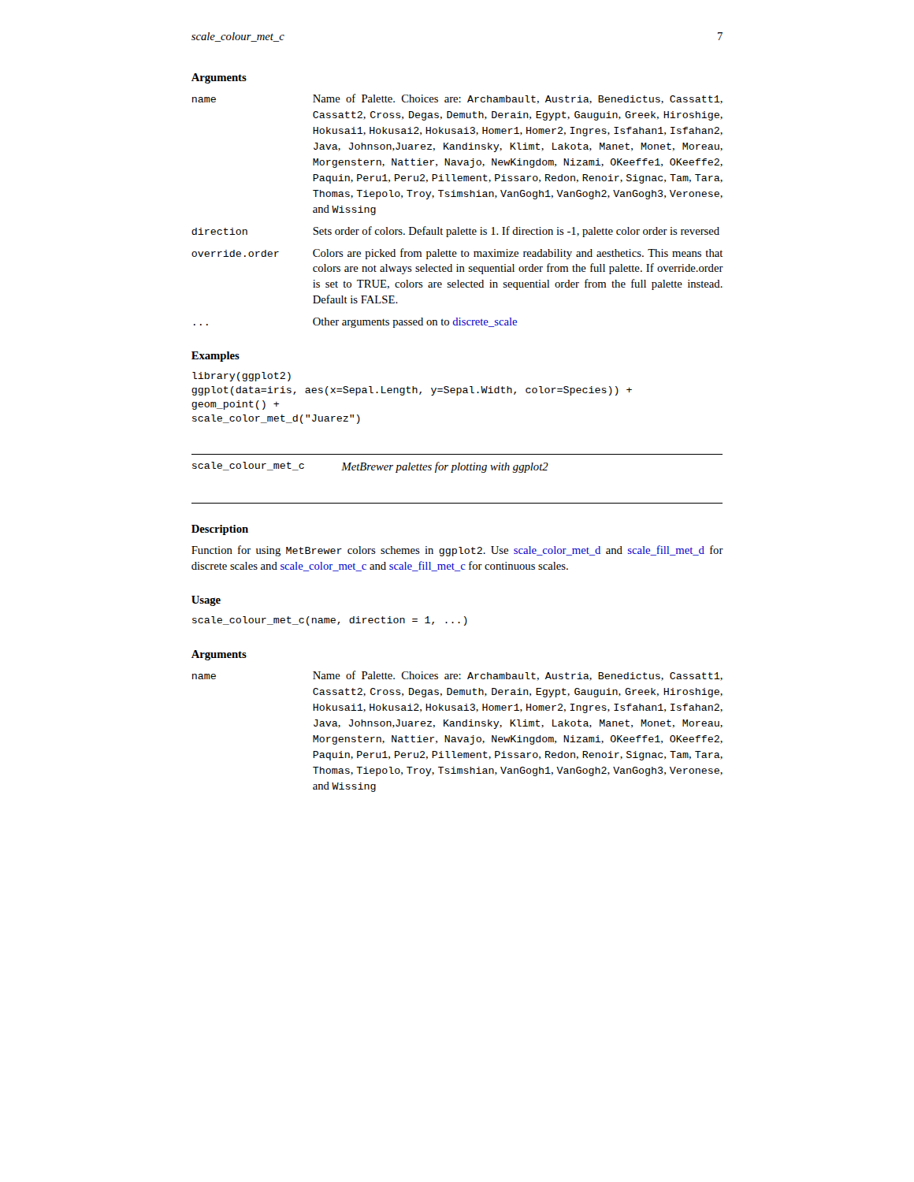scale_colour_met_c 7
Arguments
name
Name of Palette. Choices are: Archambault, Austria, Benedictus, Cassatt1, Cassatt2, Cross, Degas, Demuth, Derain, Egypt, Gauguin, Greek, Hiroshige, Hokusai1, Hokusai2, Hokusai3, Homer1, Homer2, Ingres, Isfahan1, Isfahan2, Java, Johnson,Juarez, Kandinsky, Klimt, Lakota, Manet, Monet, Moreau, Morgenstern, Nattier, Navajo, NewKingdom, Nizami, OKeeffe1, OKeeffe2, Paquin, Peru1, Peru2, Pillement, Pissaro, Redon, Renoir, Signac, Tam, Tara, Thomas, Tiepolo, Troy, Tsimshian, VanGogh1, VanGogh2, VanGogh3, Veronese, and Wissing
direction
Sets order of colors. Default palette is 1. If direction is -1, palette color order is reversed
override.order
Colors are picked from palette to maximize readability and aesthetics. This means that colors are not always selected in sequential order from the full palette. If override.order is set to TRUE, colors are selected in sequential order from the full palette instead. Default is FALSE.
...
Other arguments passed on to discrete_scale
Examples
library(ggplot2)
ggplot(data=iris, aes(x=Sepal.Length, y=Sepal.Width, color=Species)) +
geom_point() +
scale_color_met_d("Juarez")
scale_colour_met_c MetBrewer palettes for plotting with ggplot2
Description
Function for using MetBrewer colors schemes in ggplot2. Use scale_color_met_d and scale_fill_met_d for discrete scales and scale_color_met_c and scale_fill_met_c for continuous scales.
Usage
scale_colour_met_c(name, direction = 1, ...)
Arguments
name
Name of Palette. Choices are: Archambault, Austria, Benedictus, Cassatt1, Cassatt2, Cross, Degas, Demuth, Derain, Egypt, Gauguin, Greek, Hiroshige, Hokusai1, Hokusai2, Hokusai3, Homer1, Homer2, Ingres, Isfahan1, Isfahan2, Java, Johnson,Juarez, Kandinsky, Klimt, Lakota, Manet, Monet, Moreau, Morgenstern, Nattier, Navajo, NewKingdom, Nizami, OKeeffe1, OKeeffe2, Paquin, Peru1, Peru2, Pillement, Pissaro, Redon, Renoir, Signac, Tam, Tara, Thomas, Tiepolo, Troy, Tsimshian, VanGogh1, VanGogh2, VanGogh3, Veronese, and Wissing